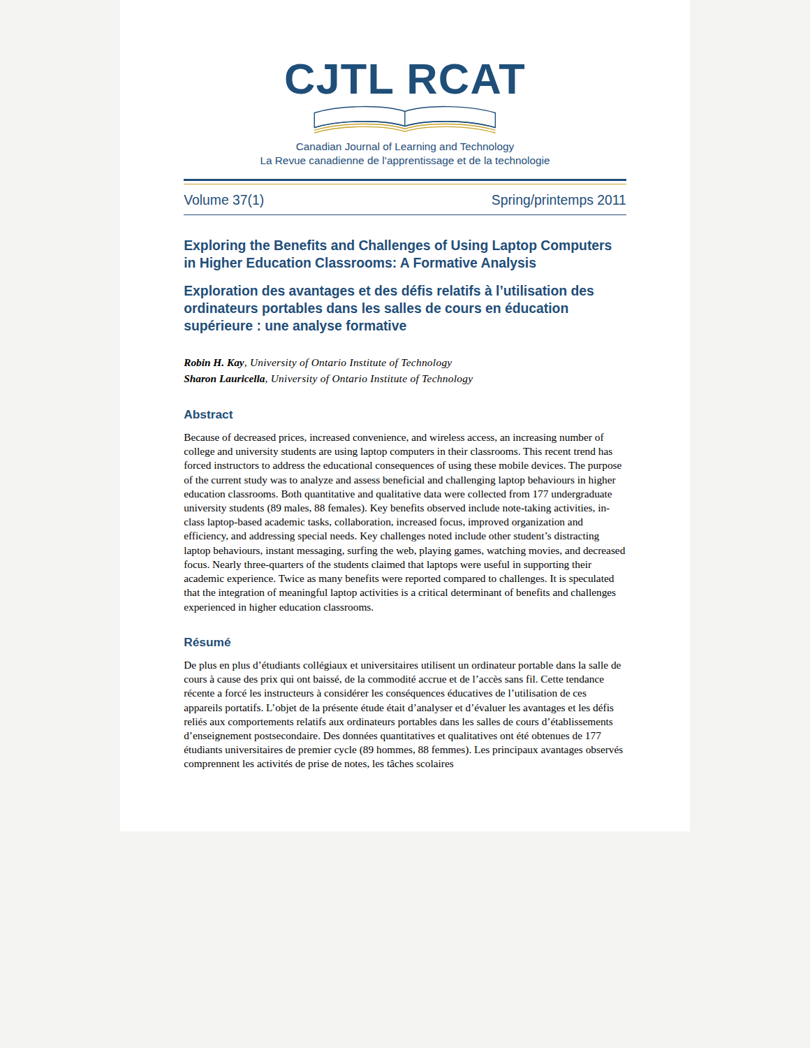CJTL RCAT
Canadian Journal of Learning and Technology
La Revue canadienne de l’apprentissage et de la technologie
Volume 37(1) Spring/printemps 2011
Exploring the Benefits and Challenges of Using Laptop Computers in Higher Education Classrooms: A Formative Analysis
Exploration des avantages et des défis relatifs à l’utilisation des ordinateurs portables dans les salles de cours en éducation supérieure : une analyse formative
Robin H. Kay, University of Ontario Institute of Technology
Sharon Lauricella, University of Ontario Institute of Technology
Abstract
Because of decreased prices, increased convenience, and wireless access, an increasing number of college and university students are using laptop computers in their classrooms. This recent trend has forced instructors to address the educational consequences of using these mobile devices. The purpose of the current study was to analyze and assess beneficial and challenging laptop behaviours in higher education classrooms. Both quantitative and qualitative data were collected from 177 undergraduate university students (89 males, 88 females). Key benefits observed include note-taking activities, in-class laptop-based academic tasks, collaboration, increased focus, improved organization and efficiency, and addressing special needs. Key challenges noted include other student’s distracting laptop behaviours, instant messaging, surfing the web, playing games, watching movies, and decreased focus. Nearly three-quarters of the students claimed that laptops were useful in supporting their academic experience. Twice as many benefits were reported compared to challenges. It is speculated that the integration of meaningful laptop activities is a critical determinant of benefits and challenges experienced in higher education classrooms.
Résumé
De plus en plus d’étudiants collégiaux et universitaires utilisent un ordinateur portable dans la salle de cours à cause des prix qui ont baissé, de la commodité accrue et de l’accès sans fil. Cette tendance récente a forcé les instructeurs à considérer les conséquences éducatives de l’utilisation de ces appareils portatifs. L’objet de la présente étude était d’analyser et d’évaluer les avantages et les défis reliés aux comportements relatifs aux ordinateurs portables dans les salles de cours d’établissements d’enseignement postsecondaire. Des données quantitatives et qualitatives ont été obtenues de 177 étudiants universitaires de premier cycle (89 hommes, 88 femmes). Les principaux avantages observés comprennent les activités de prise de notes, les tâches scolaires